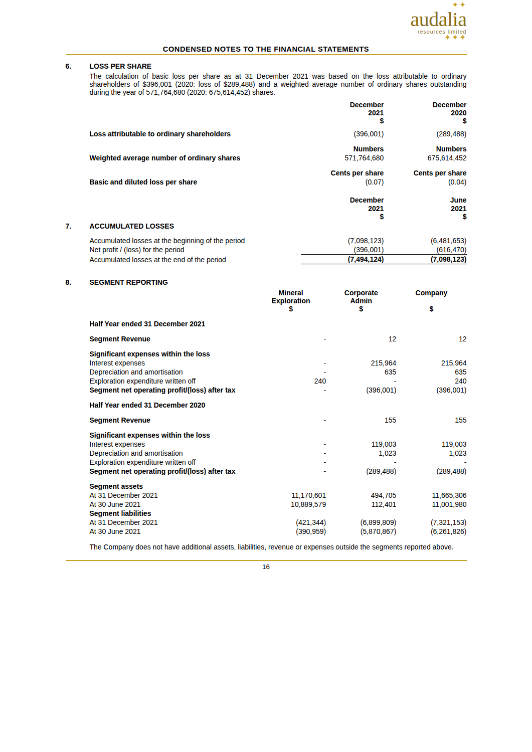✦✦
audalia
resources limited
✦✦✦
Condensed Notes to the Financial Statements
6.
LOSS PER SHARE
The calculation of basic loss per share as at 31 December 2021 was based on the loss attributable to ordinary shareholders of $396,001 (2020: loss of $289,488) and a weighted average number of ordinary shares outstanding during the year of 571,764,680 (2020: 675,614,452) shares.
| | December 2021 $ | December 2020 $ |
| Loss attributable to ordinary shareholders | (396,001) | (289,488) |
| | Numbers | Numbers |
| Weighted average number of ordinary shares | 571,764,680 | 675,614,452 |
| | Cents per share | Cents per share |
| Basic and diluted loss per share | (0.07) | (0.04) |
| | December 2021 $ | June 2021 $ |
7.
ACCUMULATED LOSSES
| Accumulated losses at the beginning of the period | (7,098,123) | (6,481,653) |
| Net profit / (loss) for the period | (396,001) | (616,470) |
| Accumulated losses at the end of the period | (7,494,124) | (7,098,123) |
8.
SEGMENT REPORTING
| | Mineral Exploration $ | Corporate Admin $ | Company $ |
| Half Year ended 31 December 2021 | | | |
| Segment Revenue | - | 12 | 12 |
| Significant expenses within the loss | | | |
| Interest expenses | - | 215,964 | 215,964 |
| Depreciation and amortisation | - | 635 | 635 |
| Exploration expenditure written off | 240 | - | 240 |
| Segment net operating profit/(loss) after tax | - | (396,001) | (396,001) |
| Half Year ended 31 December 2020 | | | |
| Segment Revenue | - | 155 | 155 |
| Significant expenses within the loss | | | |
| Interest expenses | - | 119,003 | 119,003 |
| Depreciation and amortisation | - | 1,023 | 1,023 |
| Exploration expenditure written off | - | - | - |
| Segment net operating profit/(loss) after tax | - | (289,488) | (289,488) |
| Segment assets | | | |
| At 31 December 2021 | 11,170,601 | 494,705 | 11,665,306 |
| At 30 June 2021 | 10,889,579 | 112,401 | 11,001,980 |
| Segment liabilities | | | |
| At 31 December 2021 | (421,344) | (6,899,809) | (7,321,153) |
| At 30 June 2021 | (390,959) | (5,870,867) | (6,261,826) |
The Company does not have additional assets, liabilities, revenue or expenses outside the segments reported above.
16